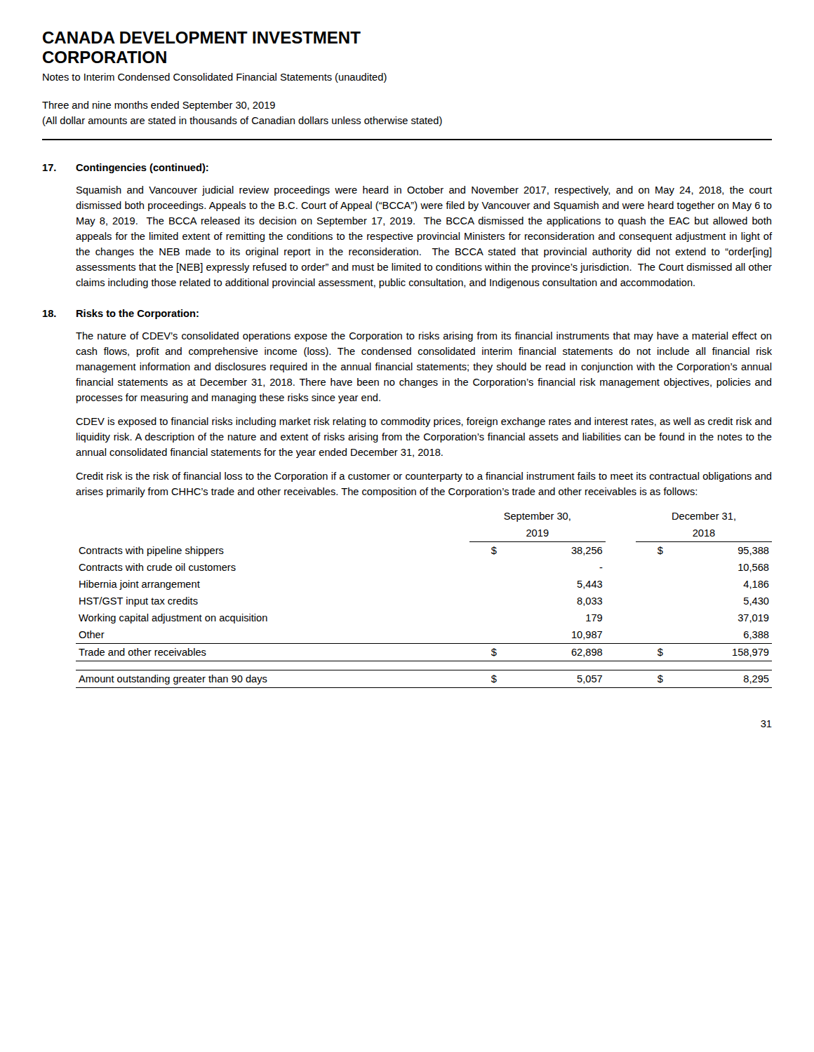CANADA DEVELOPMENT INVESTMENT
CORPORATION
Notes to Interim Condensed Consolidated Financial Statements (unaudited)
Three and nine months ended September 30, 2019
(All dollar amounts are stated in thousands of Canadian dollars unless otherwise stated)
17. Contingencies (continued):
Squamish and Vancouver judicial review proceedings were heard in October and November 2017, respectively, and on May 24, 2018, the court dismissed both proceedings. Appeals to the B.C. Court of Appeal (“BCCA”) were filed by Vancouver and Squamish and were heard together on May 6 to May 8, 2019. The BCCA released its decision on September 17, 2019. The BCCA dismissed the applications to quash the EAC but allowed both appeals for the limited extent of remitting the conditions to the respective provincial Ministers for reconsideration and consequent adjustment in light of the changes the NEB made to its original report in the reconsideration. The BCCA stated that provincial authority did not extend to “order[ing] assessments that the [NEB] expressly refused to order” and must be limited to conditions within the province’s jurisdiction. The Court dismissed all other claims including those related to additional provincial assessment, public consultation, and Indigenous consultation and accommodation.
18. Risks to the Corporation:
The nature of CDEV’s consolidated operations expose the Corporation to risks arising from its financial instruments that may have a material effect on cash flows, profit and comprehensive income (loss). The condensed consolidated interim financial statements do not include all financial risk management information and disclosures required in the annual financial statements; they should be read in conjunction with the Corporation’s annual financial statements as at December 31, 2018. There have been no changes in the Corporation’s financial risk management objectives, policies and processes for measuring and managing these risks since year end.
CDEV is exposed to financial risks including market risk relating to commodity prices, foreign exchange rates and interest rates, as well as credit risk and liquidity risk. A description of the nature and extent of risks arising from the Corporation’s financial assets and liabilities can be found in the notes to the annual consolidated financial statements for the year ended December 31, 2018.
Credit risk is the risk of financial loss to the Corporation if a customer or counterparty to a financial instrument fails to meet its contractual obligations and arises primarily from CHHC’s trade and other receivables. The composition of the Corporation’s trade and other receivables is as follows:
| | September 30, | | December 31, |
| --- | --- | --- | --- |
| | 2019 | | 2018 |
| Contracts with pipeline shippers | $ | 38,256 | | $ | 95,388 |
| Contracts with crude oil customers | | - | | | 10,568 |
| Hibernia joint arrangement | | 5,443 | | | 4,186 |
| HST/GST input tax credits | | 8,033 | | | 5,430 |
| Working capital adjustment on acquisition | | 179 | | | 37,019 |
| Other | | 10,987 | | | 6,388 |
| Trade and other receivables | $ | 62,898 | | $ | 158,979 |
| Amount outstanding greater than 90 days | $ | 5,057 | | $ | 8,295 |
31